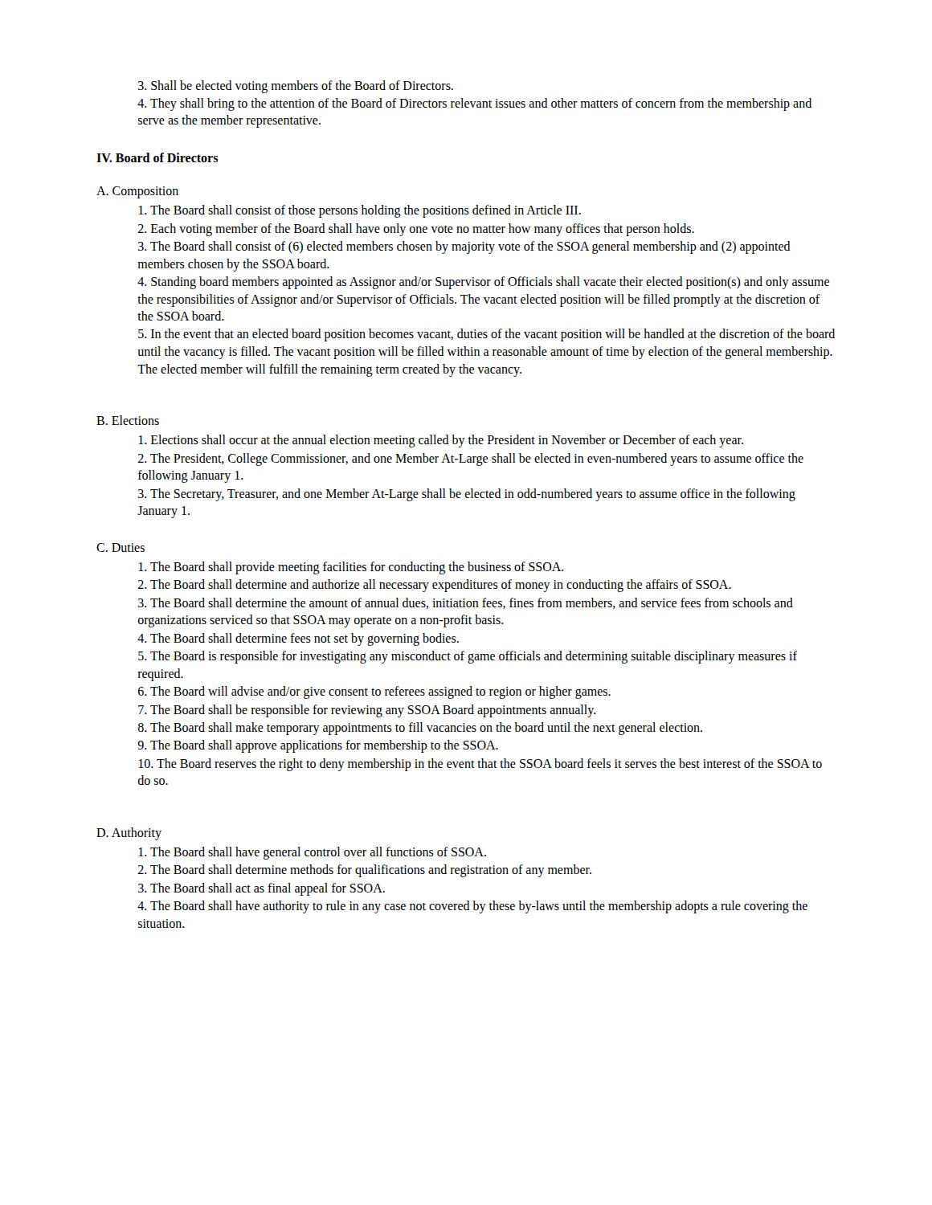3. Shall be elected voting members of the Board of Directors.
4. They shall bring to the attention of the Board of Directors relevant issues and other matters of concern from the membership and serve as the member representative.
IV. Board of Directors
A. Composition
1. The Board shall consist of those persons holding the positions defined in Article III.
2. Each voting member of the Board shall have only one vote no matter how many offices that person holds.
3. The Board shall consist of (6) elected members chosen by majority vote of the SSOA general membership and (2) appointed members chosen by the SSOA board.
4. Standing board members appointed as Assignor and/or Supervisor of Officials shall vacate their elected position(s) and only assume the responsibilities of Assignor and/or Supervisor of Officials. The vacant elected position will be filled promptly at the discretion of the SSOA board.
5. In the event that an elected board position becomes vacant, duties of the vacant position will be handled at the discretion of the board until the vacancy is filled. The vacant position will be filled within a reasonable amount of time by election of the general membership. The elected member will fulfill the remaining term created by the vacancy.
B. Elections
1. Elections shall occur at the annual election meeting called by the President in November or December of each year.
2. The President, College Commissioner, and one Member At-Large shall be elected in even-numbered years to assume office the following January 1.
3. The Secretary, Treasurer, and one Member At-Large shall be elected in odd-numbered years to assume office in the following January 1.
C. Duties
1. The Board shall provide meeting facilities for conducting the business of SSOA.
2. The Board shall determine and authorize all necessary expenditures of money in conducting the affairs of SSOA.
3. The Board shall determine the amount of annual dues, initiation fees, fines from members, and service fees from schools and organizations serviced so that SSOA may operate on a non-profit basis.
4. The Board shall determine fees not set by governing bodies.
5. The Board is responsible for investigating any misconduct of game officials and determining suitable disciplinary measures if required.
6. The Board will advise and/or give consent to referees assigned to region or higher games.
7. The Board shall be responsible for reviewing any SSOA Board appointments annually.
8. The Board shall make temporary appointments to fill vacancies on the board until the next general election.
9. The Board shall approve applications for membership to the SSOA.
10. The Board reserves the right to deny membership in the event that the SSOA board feels it serves the best interest of the SSOA to do so.
D. Authority
1. The Board shall have general control over all functions of SSOA.
2. The Board shall determine methods for qualifications and registration of any member.
3. The Board shall act as final appeal for SSOA.
4. The Board shall have authority to rule in any case not covered by these by-laws until the membership adopts a rule covering the situation.